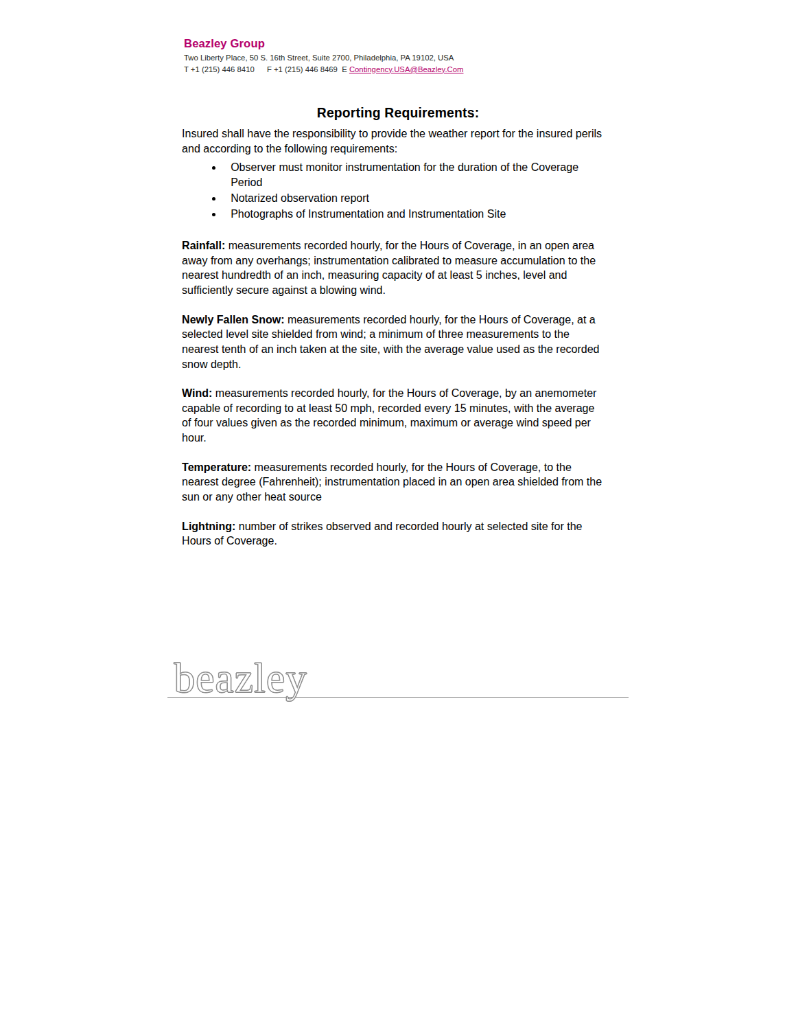Beazley Group
Two Liberty Place, 50 S. 16th Street, Suite 2700, Philadelphia, PA 19102, USA
T +1 (215) 446 8410 F +1 (215) 446 8469 E Contingency.USA@Beazley.Com
Reporting Requirements:
Insured shall have the responsibility to provide the weather report for the insured perils and according to the following requirements:
Observer must monitor instrumentation for the duration of the Coverage Period
Notarized observation report
Photographs of Instrumentation and Instrumentation Site
Rainfall: measurements recorded hourly, for the Hours of Coverage, in an open area away from any overhangs; instrumentation calibrated to measure accumulation to the nearest hundredth of an inch, measuring capacity of at least 5 inches, level and sufficiently secure against a blowing wind.
Newly Fallen Snow: measurements recorded hourly, for the Hours of Coverage, at a selected level site shielded from wind; a minimum of three measurements to the nearest tenth of an inch taken at the site, with the average value used as the recorded snow depth.
Wind: measurements recorded hourly, for the Hours of Coverage, by an anemometer capable of recording to at least 50 mph, recorded every 15 minutes, with the average of four values given as the recorded minimum, maximum or average wind speed per hour.
Temperature: measurements recorded hourly, for the Hours of Coverage, to the nearest degree (Fahrenheit); instrumentation placed in an open area shielded from the sun or any other heat source
Lightning: number of strikes observed and recorded hourly at selected site for the Hours of Coverage.
beazley